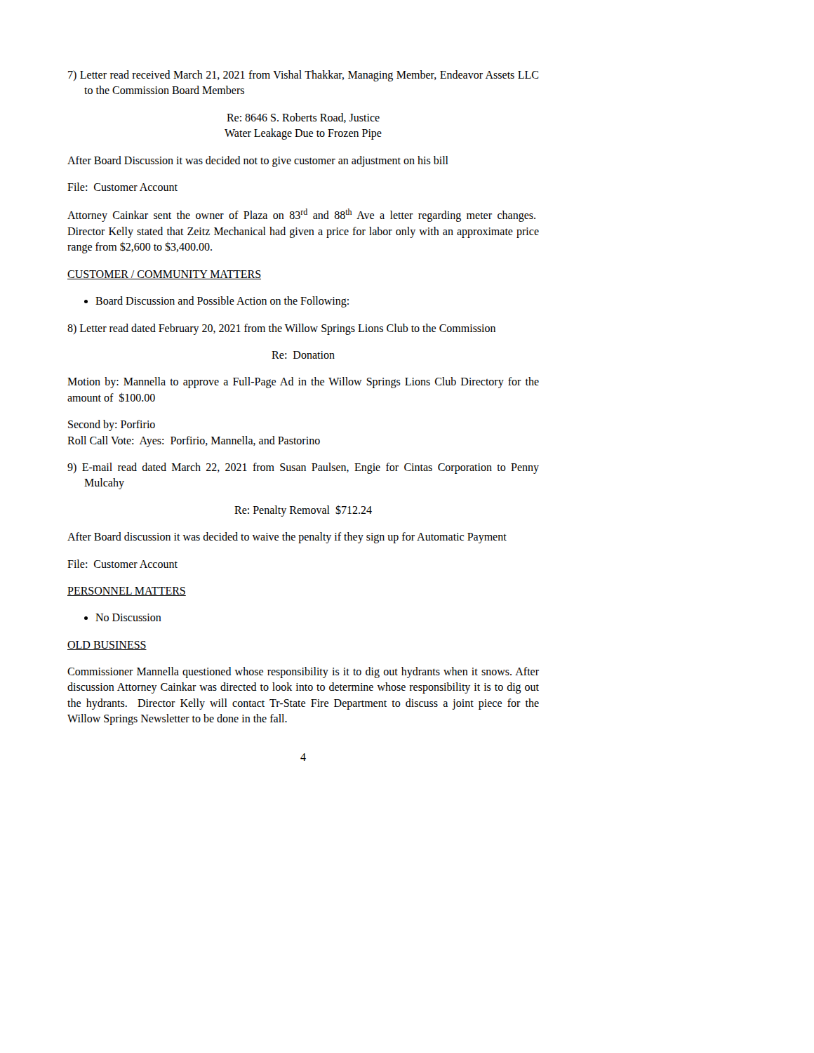7) Letter read received March 21, 2021 from Vishal Thakkar, Managing Member, Endeavor Assets LLC to the Commission Board Members
Re: 8646 S. Roberts Road, Justice Water Leakage Due to Frozen Pipe
After Board Discussion it was decided not to give customer an adjustment on his bill
File: Customer Account
Attorney Cainkar sent the owner of Plaza on 83rd and 88th Ave a letter regarding meter changes. Director Kelly stated that Zeitz Mechanical had given a price for labor only with an approximate price range from $2,600 to $3,400.00.
CUSTOMER / COMMUNITY MATTERS
Board Discussion and Possible Action on the Following:
8) Letter read dated February 20, 2021 from the Willow Springs Lions Club to the Commission
Re: Donation
Motion by: Mannella to approve a Full-Page Ad in the Willow Springs Lions Club Directory for the amount of $100.00
Second by: Porfirio
Roll Call Vote: Ayes: Porfirio, Mannella, and Pastorino
9) E-mail read dated March 22, 2021 from Susan Paulsen, Engie for Cintas Corporation to Penny Mulcahy
Re: Penalty Removal $712.24
After Board discussion it was decided to waive the penalty if they sign up for Automatic Payment
File: Customer Account
PERSONNEL MATTERS
No Discussion
OLD BUSINESS
Commissioner Mannella questioned whose responsibility is it to dig out hydrants when it snows. After discussion Attorney Cainkar was directed to look into to determine whose responsibility it is to dig out the hydrants. Director Kelly will contact Tr-State Fire Department to discuss a joint piece for the Willow Springs Newsletter to be done in the fall.
4